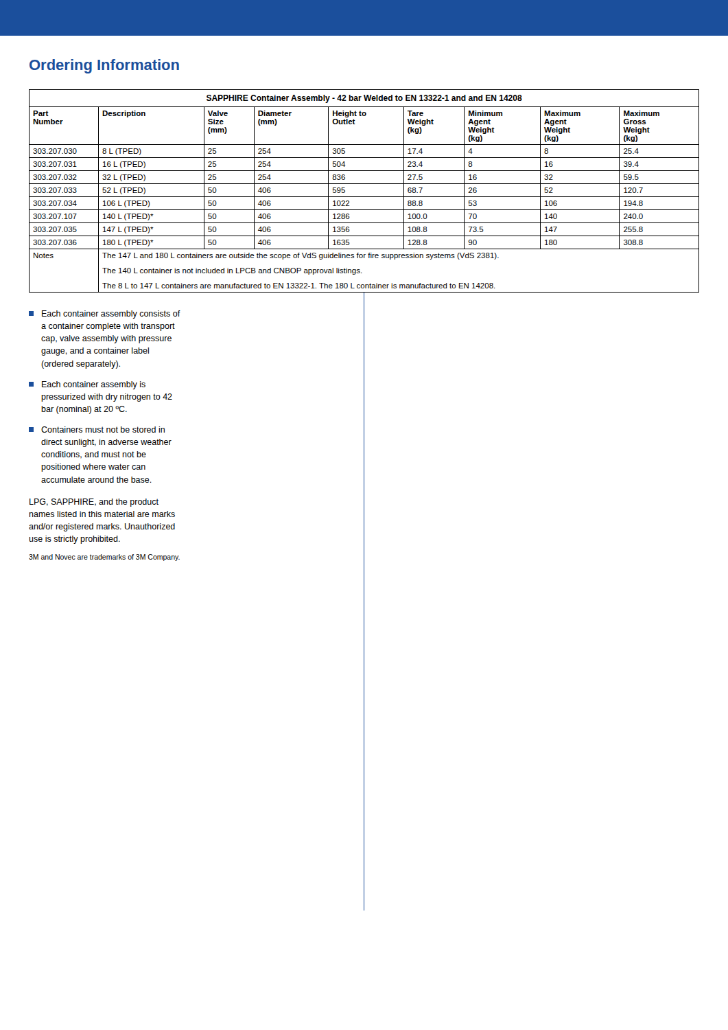Ordering Information
| SAPPHIRE Container Assembly - 42 bar Welded to EN 13322-1 and and EN 14208 |
| --- |
| Part Number | Description | Valve Size (mm) | Diameter (mm) | Height to Outlet | Tare Weight (kg) | Minimum Agent Weight (kg) | Maximum Agent Weight (kg) | Maximum Gross Weight (kg) |
| 303.207.030 | 8 L (TPED) | 25 | 254 | 305 | 17.4 | 4 | 8 | 25.4 |
| 303.207.031 | 16 L (TPED) | 25 | 254 | 504 | 23.4 | 8 | 16 | 39.4 |
| 303.207.032 | 32 L (TPED) | 25 | 254 | 836 | 27.5 | 16 | 32 | 59.5 |
| 303.207.033 | 52 L (TPED) | 50 | 406 | 595 | 68.7 | 26 | 52 | 120.7 |
| 303.207.034 | 106 L (TPED) | 50 | 406 | 1022 | 88.8 | 53 | 106 | 194.8 |
| 303.207.107 | 140 L (TPED)* | 50 | 406 | 1286 | 100.0 | 70 | 140 | 240.0 |
| 303.207.035 | 147 L (TPED)* | 50 | 406 | 1356 | 108.8 | 73.5 | 147 | 255.8 |
| 303.207.036 | 180 L (TPED)* | 50 | 406 | 1635 | 128.8 | 90 | 180 | 308.8 |
| Notes | The 147 L and 180 L containers are outside the scope of VdS guidelines for fire suppression systems (VdS 2381). The 140 L container is not included in LPCB and CNBOP approval listings. The 8 L to 147 L containers are manufactured to EN 13322-1. The 180 L container is manufactured to EN 14208. |
Each container assembly consists of a container complete with transport cap, valve assembly with pressure gauge, and a container label (ordered separately).
Each container assembly is pressurized with dry nitrogen to 42 bar (nominal) at 20 ºC.
Containers must not be stored in direct sunlight, in adverse weather conditions, and must not be positioned where water can accumulate around the base.
LPG, SAPPHIRE, and the product names listed in this material are marks and/or registered marks. Unauthorized use is strictly prohibited.
3M and Novec are trademarks of 3M Company.